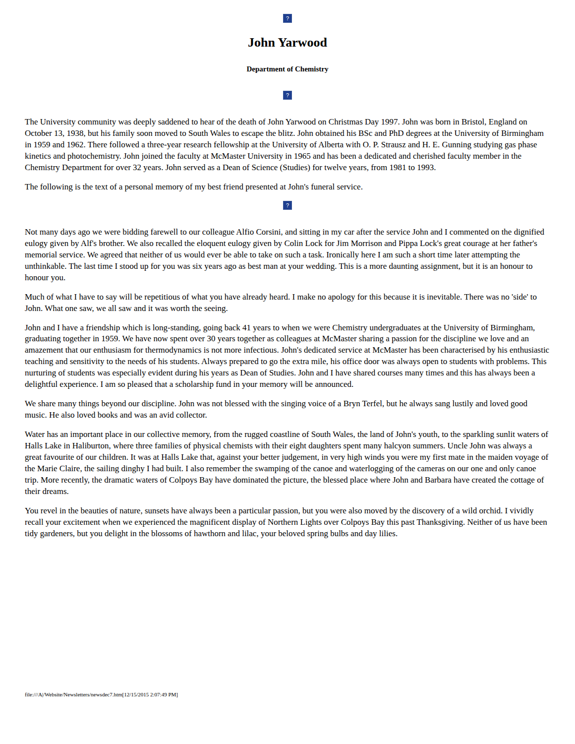?
John Yarwood
Department of Chemistry
?
The University community was deeply saddened to hear of the death of John Yarwood on Christmas Day 1997. John was born in Bristol, England on October 13, 1938, but his family soon moved to South Wales to escape the blitz. John obtained his BSc and PhD degrees at the University of Birmingham in 1959 and 1962. There followed a three-year research fellowship at the University of Alberta with O. P. Strausz and H. E. Gunning studying gas phase kinetics and photochemistry. John joined the faculty at McMaster University in 1965 and has been a dedicated and cherished faculty member in the Chemistry Department for over 32 years. John served as a Dean of Science (Studies) for twelve years, from 1981 to 1993.
The following is the text of a personal memory of my best friend presented at John's funeral service.
?
Not many days ago we were bidding farewell to our colleague Alfio Corsini, and sitting in my car after the service John and I commented on the dignified eulogy given by Alf's brother. We also recalled the eloquent eulogy given by Colin Lock for Jim Morrison and Pippa Lock's great courage at her father's memorial service. We agreed that neither of us would ever be able to take on such a task. Ironically here I am such a short time later attempting the unthinkable. The last time I stood up for you was six years ago as best man at your wedding. This is a more daunting assignment, but it is an honour to honour you.
Much of what I have to say will be repetitious of what you have already heard. I make no apology for this because it is inevitable. There was no 'side' to John. What one saw, we all saw and it was worth the seeing.
John and I have a friendship which is long-standing, going back 41 years to when we were Chemistry undergraduates at the University of Birmingham, graduating together in 1959. We have now spent over 30 years together as colleagues at McMaster sharing a passion for the discipline we love and an amazement that our enthusiasm for thermodynamics is not more infectious. John's dedicated service at McMaster has been characterised by his enthusiastic teaching and sensitivity to the needs of his students. Always prepared to go the extra mile, his office door was always open to students with problems. This nurturing of students was especially evident during his years as Dean of Studies. John and I have shared courses many times and this has always been a delightful experience. I am so pleased that a scholarship fund in your memory will be announced.
We share many things beyond our discipline. John was not blessed with the singing voice of a Bryn Terfel, but he always sang lustily and loved good music. He also loved books and was an avid collector.
Water has an important place in our collective memory, from the rugged coastline of South Wales, the land of John's youth, to the sparkling sunlit waters of Halls Lake in Haliburton, where three families of physical chemists with their eight daughters spent many halcyon summers. Uncle John was always a great favourite of our children. It was at Halls Lake that, against your better judgement, in very high winds you were my first mate in the maiden voyage of the Marie Claire, the sailing dinghy I had built. I also remember the swamping of the canoe and waterlogging of the cameras on our one and only canoe trip. More recently, the dramatic waters of Colpoys Bay have dominated the picture, the blessed place where John and Barbara have created the cottage of their dreams.
You revel in the beauties of nature, sunsets have always been a particular passion, but you were also moved by the discovery of a wild orchid. I vividly recall your excitement when we experienced the magnificent display of Northern Lights over Colpoys Bay this past Thanksgiving. Neither of us have been tidy gardeners, but you delight in the blossoms of hawthorn and lilac, your beloved spring bulbs and day lilies.
file:///A|/Website/Newsletters/newsdec7.htm[12/15/2015 2:07:49 PM]